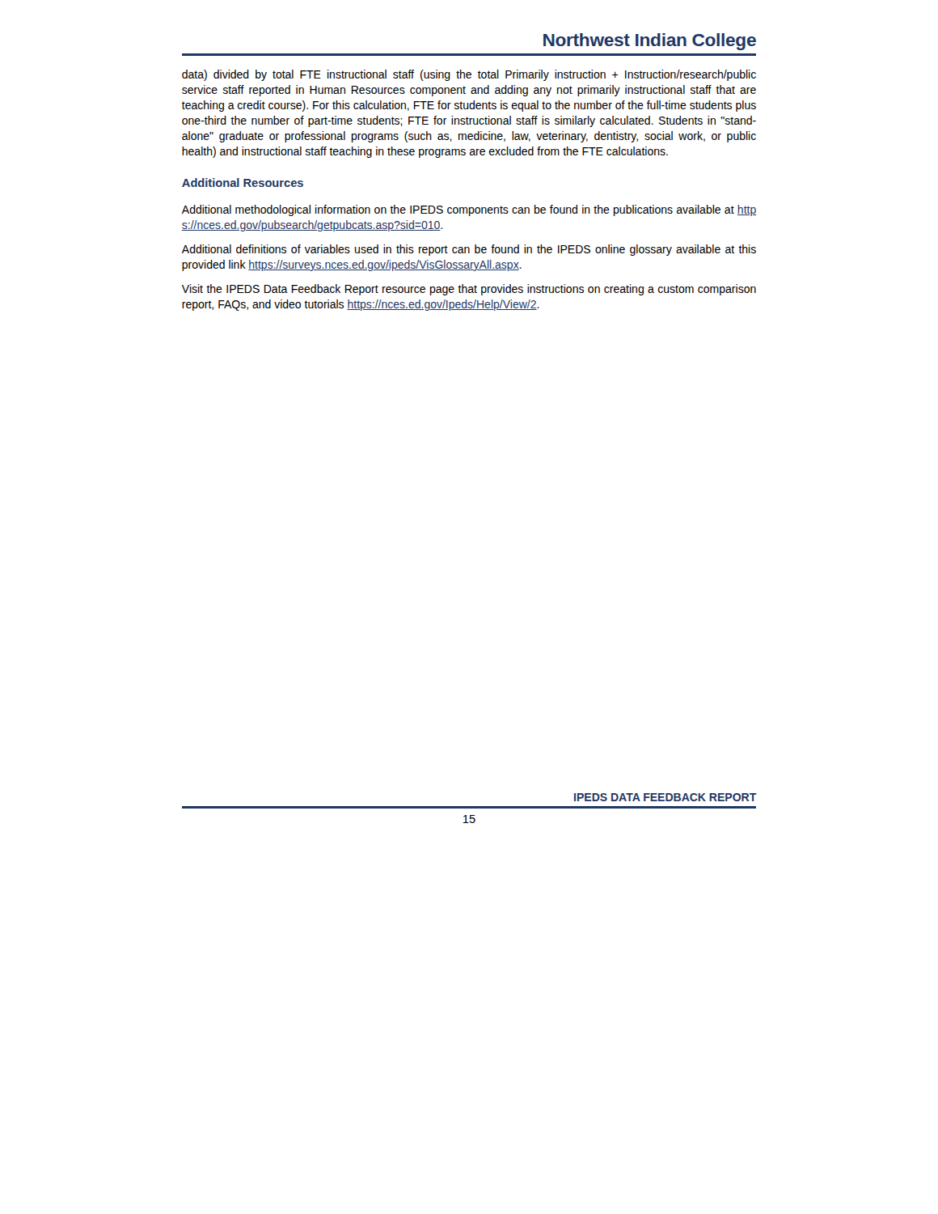Northwest Indian College
data) divided by total FTE instructional staff (using the total Primarily instruction + Instruction/research/public service staff reported in Human Resources component and adding any not primarily instructional staff that are teaching a credit course). For this calculation, FTE for students is equal to the number of the full-time students plus one-third the number of part-time students; FTE for instructional staff is similarly calculated. Students in "stand-alone" graduate or professional programs (such as, medicine, law, veterinary, dentistry, social work, or public health) and instructional staff teaching in these programs are excluded from the FTE calculations.
Additional Resources
Additional methodological information on the IPEDS components can be found in the publications available at https://nces.ed.gov/pubsearch/getpubcats.asp?sid=010.
Additional definitions of variables used in this report can be found in the IPEDS online glossary available at this provided link https://surveys.nces.ed.gov/ipeds/VisGlossaryAll.aspx.
Visit the IPEDS Data Feedback Report resource page that provides instructions on creating a custom comparison report, FAQs, and video tutorials https://nces.ed.gov/Ipeds/Help/View/2.
IPEDS DATA FEEDBACK REPORT
15